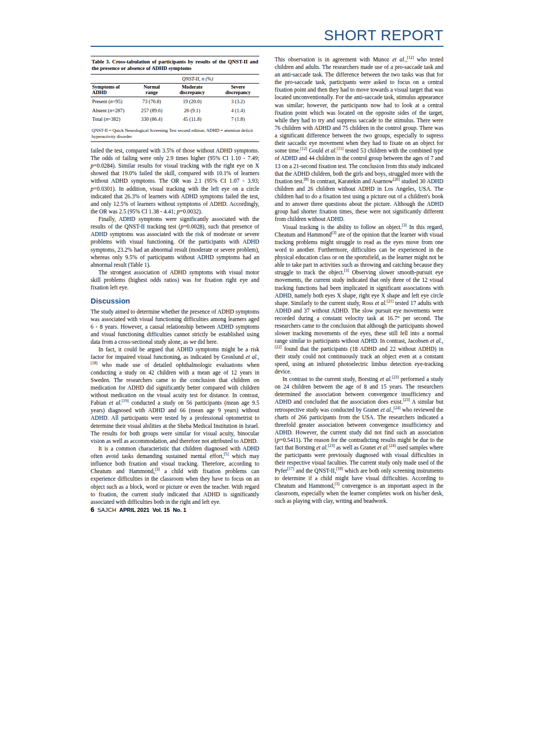SHORT REPORT
Table 3. Cross-tabulation of participants by results of the QNST-II and the presence or absence of ADHD symptoms
| | QNST-II, n (%) |
| --- | --- |
| Symptoms of ADHD | Normal range | Moderate discrepancy | Severe discrepancy |
| Present ( n =95) | 73 (76.8) | 19 (20.0) | 3 (3.2) |
| Absent ( n =287) | 257 (89.6) | 26 (9.1) | 4 (1.4) |
| Total ( n =382) | 330 (86.4) | 45 (11.8) | 7 (1.8) |
QNST-II = Quick Neurological Screening Test second edition; ADHD = attention deficit hyperactivity disorder.
failed the test, compared with 3.5% of those without ADHD symptoms. The odds of failing were only 2.9 times higher (95% CI 1.10 - 7.49; p=0.0284). Similar results for visual tracking with the right eye on X showed that 19.0% failed the skill, compared with 10.1% of learners without ADHD symptoms. The OR was 2.1 (95% CI 1.07 - 3.93; p=0.0301). In addition, visual tracking with the left eye on a circle indicated that 26.3% of learners with ADHD symptoms failed the test, and only 12.5% of learners without symptoms of ADHD. Accordingly, the OR was 2.5 (95% CI 1.38 - 4.41; p=0.0032).
Finally, ADHD symptoms were significantly associated with the results of the QNST-II tracking test (p=0.0028), such that presence of ADHD symptoms was associated with the risk of moderate or severe problems with visual functioning. Of the participants with ADHD symptoms, 23.2% had an abnormal result (moderate or severe problem), whereas only 9.5% of participants without ADHD symptoms had an abnormal result (Table 1).
The strongest association of ADHD symptoms with visual motor skill problems (highest odds ratios) was for fixation right eye and fixation left eye.
Discussion
The study aimed to determine whether the presence of ADHD symptoms was associated with visual functioning difficulties among learners aged 6 - 8 years. However, a causal relationship between ADHD symptoms and visual functioning difficulties cannot strictly be established using data from a cross-sectional study alone, as we did here.
In fact, it could be argued that ADHD symptoms might be a risk factor for impaired visual functioning, as indicated by Gronlund et al.,[18] who made use of detailed ophthalmologic evaluations when conducting a study on 42 children with a mean age of 12 years in Sweden. The researchers came to the conclusion that children on medication for ADHD did significantly better compared with children without medication on the visual acuity test for distance. In contrast, Fabian et al.[19] conducted a study on 56 participants (mean age 9.5 years) diagnosed with ADHD and 66 (mean age 9 years) without ADHD. All participants were tested by a professional optometrist to determine their visual abilities at the Sheba Medical Institution in Israel. The results for both groups were similar for visual acuity, binocular vision as well as accommodation, and therefore not attributed to ADHD.
It is a common characteristic that children diagnosed with ADHD often avoid tasks demanding sustained mental effort,[5] which may influence both fixation and visual tracking. Therefore, according to Cheatum and Hammond,[3] a child with fixation problems can experience difficulties in the classroom when they have to focus on an object such as a block, word or picture or even the teacher. With regard to fixation, the current study indicated that ADHD is significantly associated with difficulties both in the right and left eye.
This observation is in agreement with Munoz et al.,[12] who tested children and adults. The researchers made use of a pro-saccade task and an anti-saccade task. The difference between the two tasks was that for the pro-saccade task, participants were asked to focus on a central fixation point and then they had to move towards a visual target that was located unconventionally. For the anti-saccade task, stimulus appearance was similar; however, the participants now had to look at a central fixation point which was located on the opposite sides of the target, while they had to try and suppress saccade to the stimulus. There were 76 children with ADHD and 75 children in the control group. There was a significant difference between the two groups, especially to supress their saccadic eye movement when they had to fixate on an object for some time.[12] Gould et al.[11] tested 53 children with the combined type of ADHD and 44 children in the control group between the ages of 7 and 13 on a 21-second fixation test. The conclusion from this study indicated that the ADHD children, both the girls and boys, struggled more with the fixation test.[8] In contrast, Karatekin and Asarnow[20] studied 30 ADHD children and 26 children without ADHD in Los Angeles, USA. The children had to do a fixation test using a picture out of a children's book and to answer three questions about the picture. Although the ADHD group had shorter fixation times, these were not significantly different from children without ADHD.
Visual tracking is the ability to follow an object.[3] In this regard, Cheatum and Hammond[3] are of the opinion that the learner with visual tracking problems might struggle to read as the eyes move from one word to another. Furthermore, difficulties can be experienced in the physical education class or on the sportsfield, as the learner might not be able to take part in activities such as throwing and catching because they struggle to track the object.[3] Observing slower smooth-pursuit eye movements, the current study indicated that only three of the 12 visual tracking functions had been implicated in significant associations with ADHD, namely both eyes X shape, right eye X shape and left eye circle shape. Similarly to the current study, Ross et al.[21] tested 17 adults with ADHD and 37 without ADHD. The slow pursuit eye movements were recorded during a constant velocity task at 16.7° per second. The researchers came to the conclusion that although the participants showed slower tracking movements of the eyes, these still fell into a normal range similar to participants without ADHD. In contrast, Jacobsen et al.,[22] found that the participants (18 ADHD and 22 without ADHD) in their study could not continuously track an object even at a constant speed, using an infrared photoelectric limbus detection eye-tracking device.
In contrast to the current study, Borsting et al.[23] performed a study on 24 children between the age of 8 and 15 years. The researchers determined the association between convergence insufficiency and ADHD and concluded that the association does exist.[23] A similar but retrospective study was conducted by Granet et al.,[24] who reviewed the charts of 266 participants from the USA. The researchers indicated a threefold greater association between convergence insufficiency and ADHD. However, the current study did not find such an association (p=0.5411). The reason for the contradicting results might be due to the fact that Borsting et al.[23] as well as Granet et al.[24] used samples where the participants were previously diagnosed with visual difficulties in their respective visual faculties. The current study only made used of the Pyfer[17] and the QNST-II,[18] which are both only screening instruments to determine if a child might have visual difficulties. According to Cheatum and Hammond,[3] convergence is an important aspect in the classroom, especially when the learner completes work on his/her desk, such as playing with clay, writing and beadwork.
6 SAJCH APRIL 2021 Vol. 15 No. 1